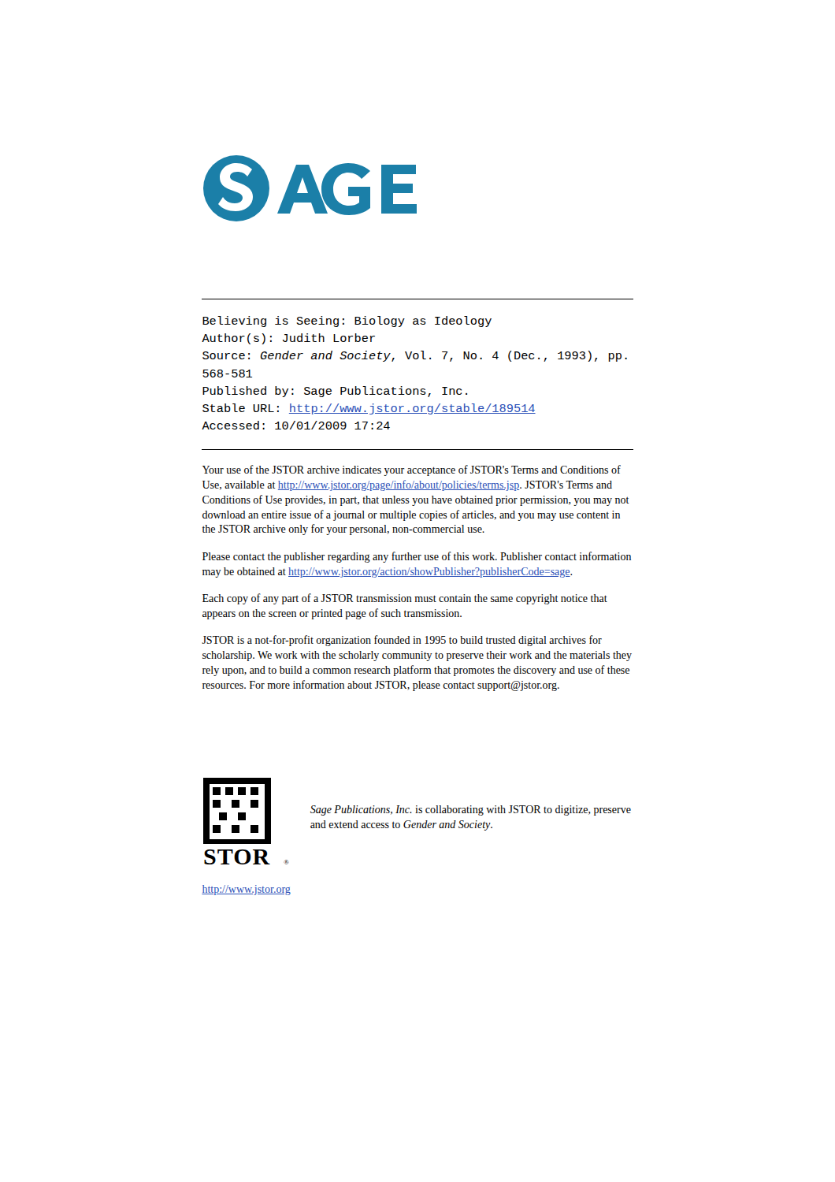Believing is Seeing: Biology as Ideology
Author(s): Judith Lorber
Source: Gender and Society, Vol. 7, No. 4 (Dec., 1993), pp. 568-581
Published by: Sage Publications, Inc.
Stable URL: http://www.jstor.org/stable/189514
Accessed: 10/01/2009 17:24
Your use of the JSTOR archive indicates your acceptance of JSTOR's Terms and Conditions of Use, available at http://www.jstor.org/page/info/about/policies/terms.jsp. JSTOR's Terms and Conditions of Use provides, in part, that unless you have obtained prior permission, you may not download an entire issue of a journal or multiple copies of articles, and you may use content in the JSTOR archive only for your personal, non-commercial use.
Please contact the publisher regarding any further use of this work. Publisher contact information may be obtained at http://www.jstor.org/action/showPublisher?publisherCode=sage.
Each copy of any part of a JSTOR transmission must contain the same copyright notice that appears on the screen or printed page of such transmission.
JSTOR is a not-for-profit organization founded in 1995 to build trusted digital archives for scholarship. We work with the scholarly community to preserve their work and the materials they rely upon, and to build a common research platform that promotes the discovery and use of these resources. For more information about JSTOR, please contact support@jstor.org.
STOR ®
Sage Publications, Inc. is collaborating with JSTOR to digitize, preserve and extend access to Gender and Society.
http://www.jstor.org